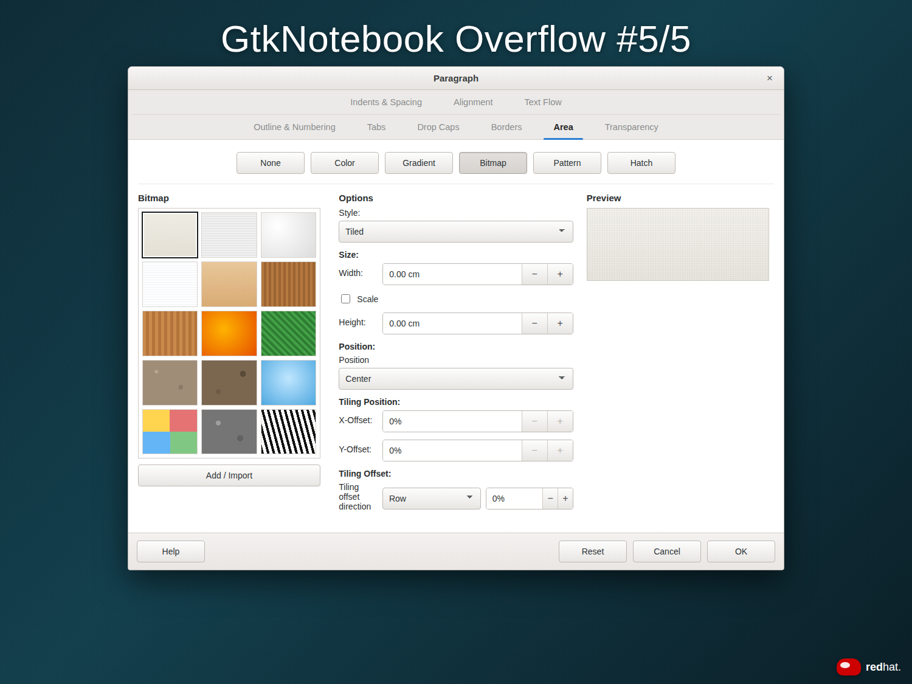GtkNotebook Overflow #5/5
Paragraph ×
Indents & Spacing Alignment Text Flow
Outline & Numbering Tabs Drop Caps Borders Area Transparency
None Color Gradient Bitmap Pattern Hatch
Bitmap
Add / Import
Options
Style: Tiled Stretched Custom position/size
Size:
Width:
− +
Scale
Height:
− +
Position:
Position Center Top Left Top Center Top Right Center Left Center Right Bottom Left Bottom Center Bottom Right
Tiling Position:
X-Offset:
− +
Y-Offset:
− +
Tiling Offset:
Tiling offset direction Row Column
Tiling offset value − +
Preview
Help
Reset Cancel OK
red hat.